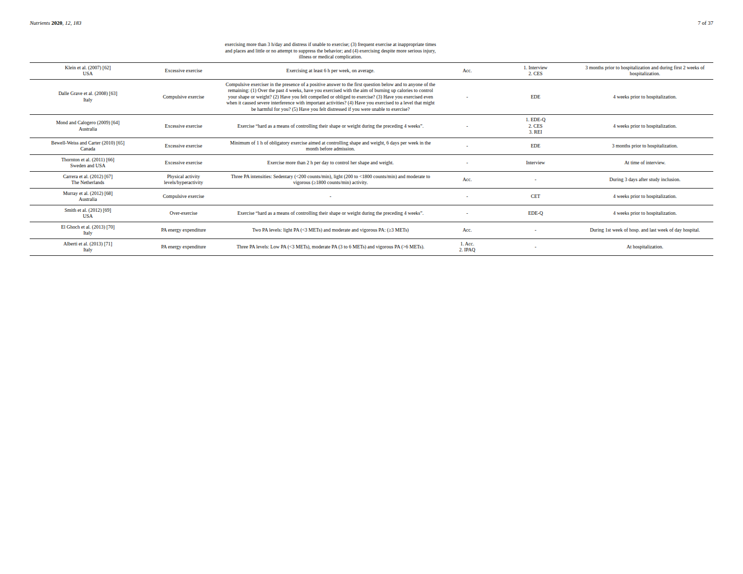Nutrients 2020, 12, 183
7 of 37
| | | exercising more than 3 h/day and distress if unable to exercise; (3) frequent exercise at inappropriate times and places and little or no attempt to suppress the behavior; and (4) exercising despite more serious injury, illness or medical complication. | | | |
| Klein et al. (2007) [62] USA | Excessive exercise | Exercising at least 6 h per week, on average. | Acc. | 1. Interview 2. CES | 3 months prior to hospitalization and during first 2 weeks of hospitalization. |
| Dalle Grave et al. (2008) [63] Italy | Compulsive exercise | Compulsive exerciser in the presence of a positive answer to the first question below and to anyone of the remaining: (1) Over the past 4 weeks, have you exercised with the aim of burning up calories to control your shape or weight? (2) Have you felt compelled or obliged to exercise? (3) Have you exercised even when it caused severe interference with important activities? (4) Have you exercised to a level that might be harmful for you? (5) Have you felt distressed if you were unable to exercise? | - | EDE | 4 weeks prior to hospitalization. |
| Mond and Calogero (2009) [64] Australia | Excessive exercise | Exercise “hard as a means of controlling their shape or weight during the preceding 4 weeks”. | - | 1. EDE-Q 2. CES 3. REI | 4 weeks prior to hospitalization. |
| Bewell-Weiss and Carter (2010) [65] Canada | Excessive exercise | Minimum of 1 h of obligatory exercise aimed at controlling shape and weight, 6 days per week in the month before admission. | - | EDE | 3 months prior to hospitalization. |
| Thornton et al. (2011) [66] Sweden and USA | Excessive exercise | Exercise more than 2 h per day to control her shape and weight. | - | Interview | At time of interview. |
| Carrera et al. (2012) [67] The Netherlands | Physical activity levels/hyperactivity | Three PA intensities: Sedentary (<200 counts/min), light (200 to <1800 counts/min) and moderate to vigorous (≥1800 counts/min) activity. | Acc. | - | During 3 days after study inclusion. |
| Murray et al. (2012) [68] Australia | Compulsive exercise | - | - | CET | 4 weeks prior to hospitalization. |
| Smith et al. (2012) [69] USA | Over-exercise | Exercise “hard as a means of controlling their shape or weight during the preceding 4 weeks”. | - | EDE-Q | 4 weeks prior to hospitalization. |
| El Ghoch et al. (2013) [70] Italy | PA energy expenditure | Two PA levels: light PA (<3 METs) and moderate and vigorous PA: (≥3 METs) | Acc. | - | During 1st week of hosp. and last week of day hospital. |
| Alberti et al. (2013) [71] Italy | PA energy expenditure | Three PA levels: Low PA (<3 METs), moderate PA (3 to 6 METs) and vigorous PA (>6 METs). | 1. Acc. 2. IPAQ | - | At hospitalization. |